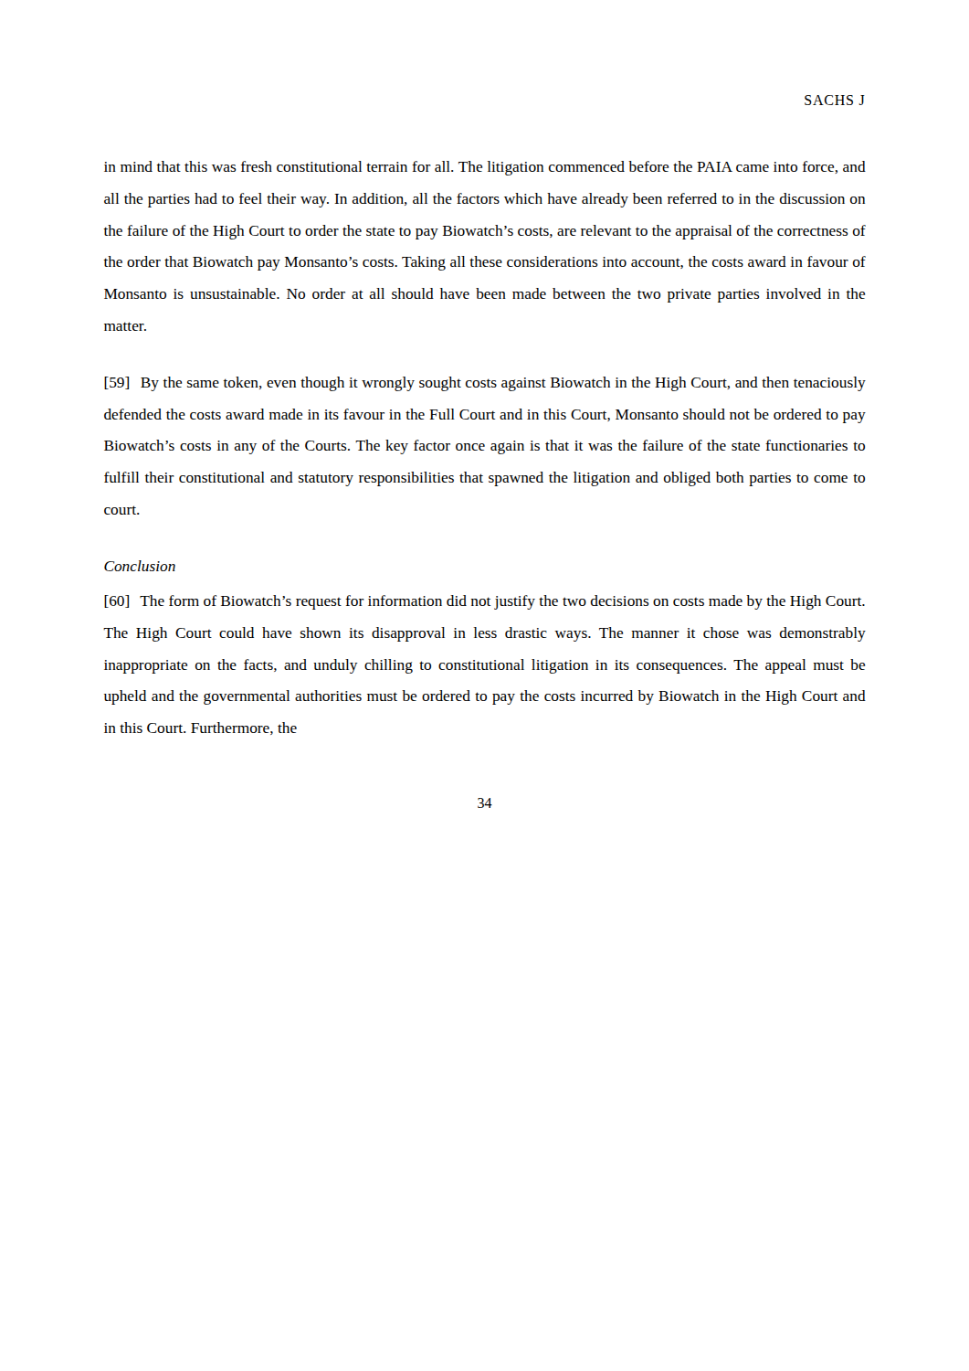SACHS J
in mind that this was fresh constitutional terrain for all. The litigation commenced before the PAIA came into force, and all the parties had to feel their way. In addition, all the factors which have already been referred to in the discussion on the failure of the High Court to order the state to pay Biowatch’s costs, are relevant to the appraisal of the correctness of the order that Biowatch pay Monsanto’s costs. Taking all these considerations into account, the costs award in favour of Monsanto is unsustainable. No order at all should have been made between the two private parties involved in the matter.
[59] By the same token, even though it wrongly sought costs against Biowatch in the High Court, and then tenaciously defended the costs award made in its favour in the Full Court and in this Court, Monsanto should not be ordered to pay Biowatch’s costs in any of the Courts. The key factor once again is that it was the failure of the state functionaries to fulfill their constitutional and statutory responsibilities that spawned the litigation and obliged both parties to come to court.
Conclusion
[60] The form of Biowatch’s request for information did not justify the two decisions on costs made by the High Court. The High Court could have shown its disapproval in less drastic ways. The manner it chose was demonstrably inappropriate on the facts, and unduly chilling to constitutional litigation in its consequences. The appeal must be upheld and the governmental authorities must be ordered to pay the costs incurred by Biowatch in the High Court and in this Court. Furthermore, the
34